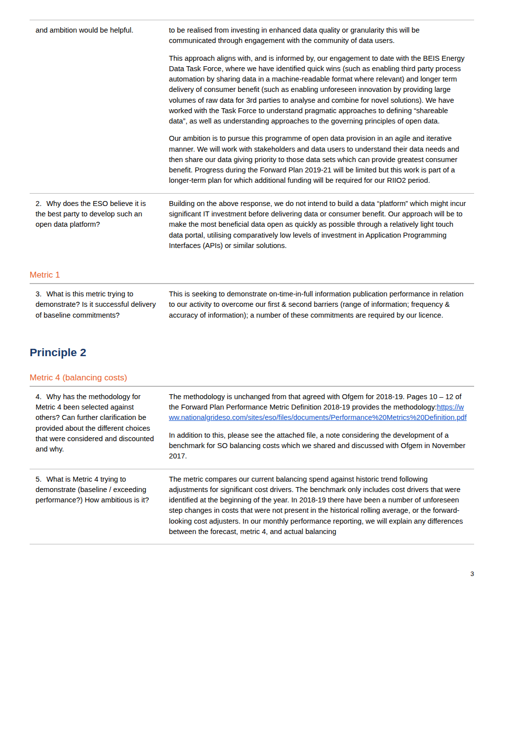| and ambition would be helpful. | to be realised from investing in enhanced data quality or granularity this will be communicated through engagement with the community of data users. This approach aligns with, and is informed by, our engagement to date with the BEIS Energy Data Task Force, where we have identified quick wins (such as enabling third party process automation by sharing data in a machine-readable format where relevant) and longer term delivery of consumer benefit (such as enabling unforeseen innovation by providing large volumes of raw data for 3rd parties to analyse and combine for novel solutions). We have worked with the Task Force to understand pragmatic approaches to defining “shareable data”, as well as understanding approaches to the governing principles of open data. Our ambition is to pursue this programme of open data provision in an agile and iterative manner. We will work with stakeholders and data users to understand their data needs and then share our data giving priority to those data sets which can provide greatest consumer benefit. Progress during the Forward Plan 2019-21 will be limited but this work is part of a longer-term plan for which additional funding will be required for our RIIO2 period. |
| 2. Why does the ESO believe it is the best party to develop such an open data platform? | Building on the above response, we do not intend to build a data “platform” which might incur significant IT investment before delivering data or consumer benefit. Our approach will be to make the most beneficial data open as quickly as possible through a relatively light touch data portal, utilising comparatively low levels of investment in Application Programming Interfaces (APIs) or similar solutions. |
Metric 1
| 3. What is this metric trying to demonstrate? Is it successful delivery of baseline commitments? | This is seeking to demonstrate on-time-in-full information publication performance in relation to our activity to overcome our first & second barriers (range of information; frequency & accuracy of information); a number of these commitments are required by our licence. |
Principle 2
Metric 4 (balancing costs)
| 4. Why has the methodology for Metric 4 been selected against others? Can further clarification be provided about the different choices that were considered and discounted and why. | The methodology is unchanged from that agreed with Ofgem for 2018-19. Pages 10 – 12 of the Forward Plan Performance Metric Definition 2018-19 provides the methodology: https://www.nationalgrideso.com/sites/eso/files/documents/Performance%20Metrics%20Definition.pdf In addition to this, please see the attached file, a note considering the development of a benchmark for SO balancing costs which we shared and discussed with Ofgem in November 2017. |
| 5. What is Metric 4 trying to demonstrate (baseline / exceeding performance?) How ambitious is it? | The metric compares our current balancing spend against historic trend following adjustments for significant cost drivers. The benchmark only includes cost drivers that were identified at the beginning of the year. In 2018-19 there have been a number of unforeseen step changes in costs that were not present in the historical rolling average, or the forward-looking cost adjusters. In our monthly performance reporting, we will explain any differences between the forecast, metric 4, and actual balancing |
3